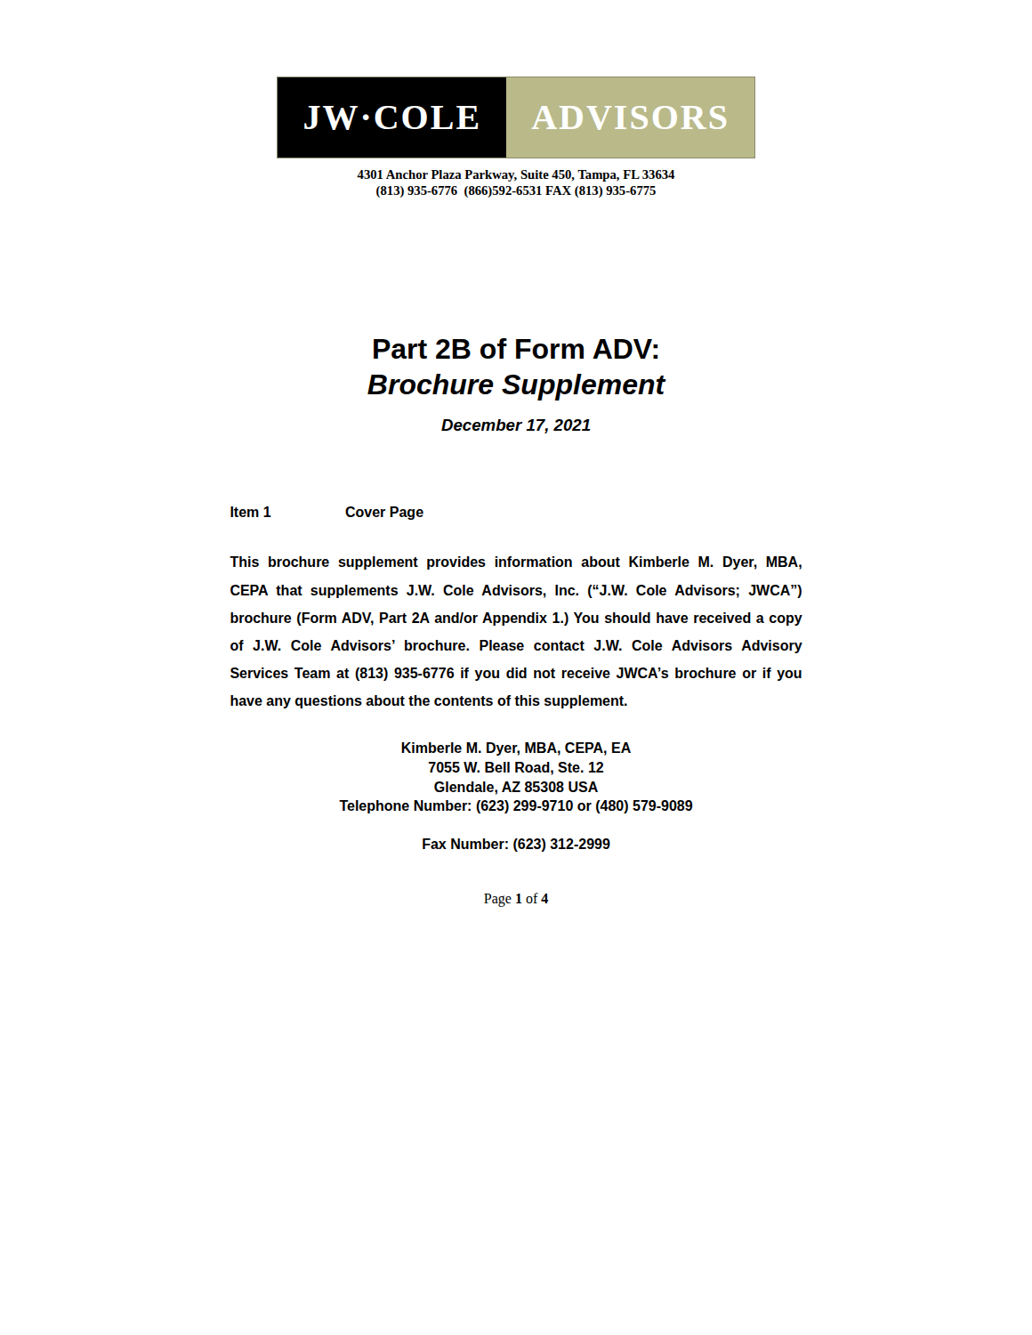JW·COLE ADVISORS
4301 Anchor Plaza Parkway, Suite 450, Tampa, FL 33634
(813) 935-6776 (866)592-6531 FAX (813) 935-6775
Part 2B of Form ADV:
Brochure Supplement
December 17, 2021
Item 1 Cover Page
This brochure supplement provides information about Kimberle M. Dyer, MBA, CEPA that supplements J.W. Cole Advisors, Inc. (“J.W. Cole Advisors; JWCA”) brochure (Form ADV, Part 2A and/or Appendix 1.) You should have received a copy of J.W. Cole Advisors’ brochure. Please contact J.W. Cole Advisors Advisory Services Team at (813) 935-6776 if you did not receive JWCA’s brochure or if you have any questions about the contents of this supplement.
Kimberle M. Dyer, MBA, CEPA, EA
7055 W. Bell Road, Ste. 12
Glendale, AZ 85308 USA
Telephone Number: (623) 299-9710 or (480) 579-9089
Fax Number: (623) 312-2999
Page 1 of 4